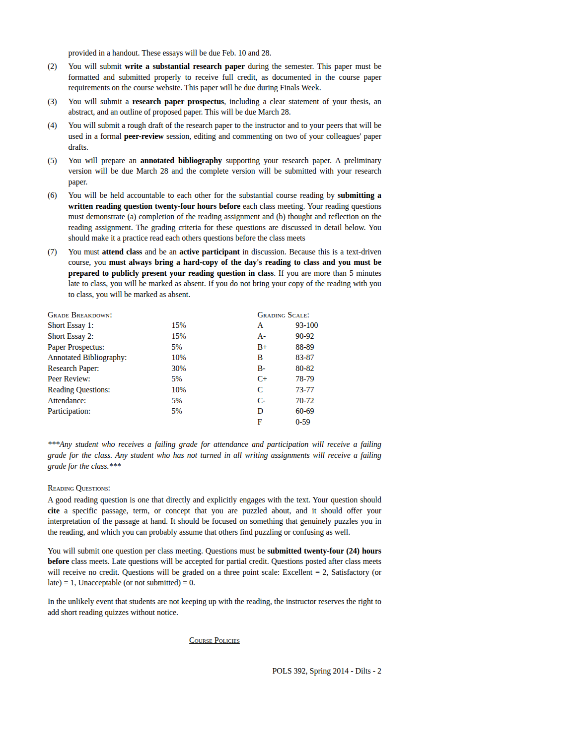provided in a handout. These essays will be due Feb. 10 and 28.
(2) You will submit write a substantial research paper during the semester. This paper must be formatted and submitted properly to receive full credit, as documented in the course paper requirements on the course website. This paper will be due during Finals Week.
(3) You will submit a research paper prospectus, including a clear statement of your thesis, an abstract, and an outline of proposed paper. This will be due March 28.
(4) You will submit a rough draft of the research paper to the instructor and to your peers that will be used in a formal peer-review session, editing and commenting on two of your colleagues' paper drafts.
(5) You will prepare an annotated bibliography supporting your research paper. A preliminary version will be due March 28 and the complete version will be submitted with your research paper.
(6) You will be held accountable to each other for the substantial course reading by submitting a written reading question twenty-four hours before each class meeting. Your reading questions must demonstrate (a) completion of the reading assignment and (b) thought and reflection on the reading assignment. The grading criteria for these questions are discussed in detail below. You should make it a practice read each others questions before the class meets
(7) You must attend class and be an active participant in discussion. Because this is a text-driven course, you must always bring a hard-copy of the day's reading to class and you must be prepared to publicly present your reading question in class. If you are more than 5 minutes late to class, you will be marked as absent. If you do not bring your copy of the reading with you to class, you will be marked as absent.
| Grade Breakdown: | | | Grading Scale: |
| Short Essay 1: | 15% | | A | 93-100 |
| Short Essay 2: | 15% | | A- | 90-92 |
| Paper Prospectus: | 5% | | B+ | 88-89 |
| Annotated Bibliography: | 10% | | B | 83-87 |
| Research Paper: | 30% | | B- | 80-82 |
| Peer Review: | 5% | | C+ | 78-79 |
| Reading Questions: | 10% | | C | 73-77 |
| Attendance: | 5% | | C- | 70-72 |
| Participation: | 5% | | D | 60-69 |
| | | | F | 0-59 |
***Any student who receives a failing grade for attendance and participation will receive a failing grade for the class. Any student who has not turned in all writing assignments will receive a failing grade for the class.***
Reading Questions:
A good reading question is one that directly and explicitly engages with the text. Your question should cite a specific passage, term, or concept that you are puzzled about, and it should offer your interpretation of the passage at hand. It should be focused on something that genuinely puzzles you in the reading, and which you can probably assume that others find puzzling or confusing as well.
You will submit one question per class meeting. Questions must be submitted twenty-four (24) hours before class meets. Late questions will be accepted for partial credit. Questions posted after class meets will receive no credit. Questions will be graded on a three point scale: Excellent = 2, Satisfactory (or late) = 1, Unacceptable (or not submitted) = 0.
In the unlikely event that students are not keeping up with the reading, the instructor reserves the right to add short reading quizzes without notice.
Course Policies
POLS 392, Spring 2014 - Dilts - 2